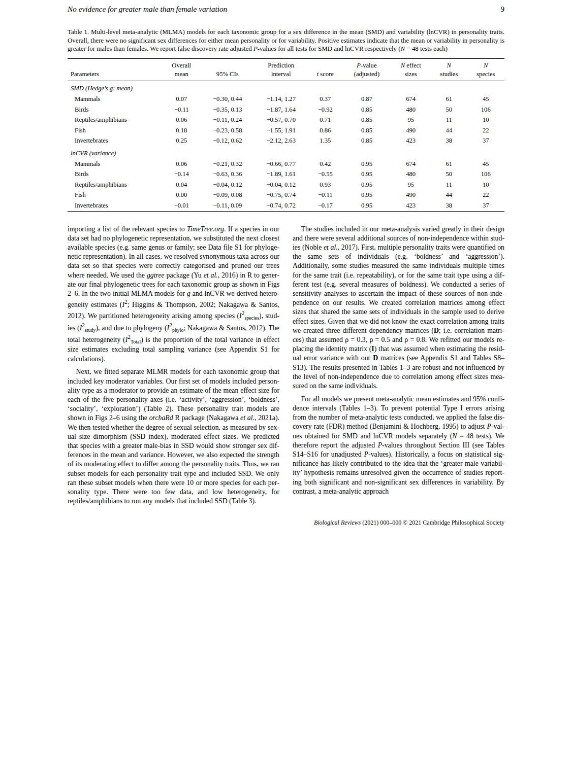No evidence for greater male than female variation 9
Table 1. Multi-level meta-analytic (MLMA) models for each taxonomic group for a sex difference in the mean (SMD) and variability (lnCVR) in personality traits. Overall, there were no significant sex differences for either mean personality or for variability. Positive estimates indicate that the mean or variability in personality is greater for males than females. We report false discovery rate adjusted P-values for all tests for SMD and lnCVR respectively (N = 48 tests each)
| Parameters | Overall mean | 95% CIs | Prediction interval | t score | P -value (adjusted) | N effect sizes | N studies | N species |
| --- | --- | --- | --- | --- | --- | --- | --- | --- |
| SMD (Hedge’s g: mean) |
| Mammals | 0.07 | −0.30, 0.44 | −1.14, 1.27 | 0.37 | 0.87 | 674 | 61 | 45 |
| Birds | −0.11 | −0.35, 0.13 | −1.87, 1.64 | −0.92 | 0.85 | 480 | 50 | 106 |
| Reptiles/amphibians | 0.06 | −0.11, 0.24 | −0.57, 0.70 | 0.71 | 0.85 | 95 | 11 | 10 |
| Fish | 0.18 | −0.23, 0.58 | −1.55, 1.91 | 0.86 | 0.85 | 490 | 44 | 22 |
| Invertebrates | 0.25 | −0.12, 0.62 | −2.12, 2.63 | 1.35 | 0.85 | 423 | 38 | 37 |
| lnCVR (variance) |
| Mammals | 0.06 | −0.21, 0.32 | −0.66, 0.77 | 0.42 | 0.95 | 674 | 61 | 45 |
| Birds | −0.14 | −0.63, 0.36 | −1.89, 1.61 | −0.55 | 0.95 | 480 | 50 | 106 |
| Reptiles/amphibians | 0.04 | −0.04, 0.12 | −0.04, 0.12 | 0.93 | 0.95 | 95 | 11 | 10 |
| Fish | 0.00 | −0.09, 0.08 | −0.75, 0.74 | −0.11 | 0.95 | 490 | 44 | 22 |
| Invertebrates | −0.01 | −0.11, 0.09 | −0.74, 0.72 | −0.17 | 0.95 | 423 | 38 | 37 |
importing a list of the relevant species to TimeTree.org. If a species in our data set had no phylogenetic representation, we substituted the next closest available species (e.g. same genus or family; see Data file S1 for phylogenetic representation). In all cases, we resolved synonymous taxa across our data set so that species were correctly categorised and pruned our trees where needed. We used the ggtree package (Yu et al., 2016) in R to generate our final phylogenetic trees for each taxonomic group as shown in Figs 2–6. In the two initial MLMA models for g and lnCVR we derived heterogeneity estimates (I2; Higgins & Thompson, 2002; Nakagawa & Santos, 2012). We partitioned heterogeneity arising among species (I2species), studies (I2study), and due to phylogeny (I2phylo; Nakagawa & Santos, 2012). The total heterogeneity (I2Total) is the proportion of the total variance in effect size estimates excluding total sampling variance (see Appendix S1 for calculations).
Next, we fitted separate MLMR models for each taxonomic group that included key moderator variables. Our first set of models included personality type as a moderator to provide an estimate of the mean effect size for each of the five personality axes (i.e. ‘activity’, ‘aggression’, ‘boldness’, ‘sociality’, ‘exploration’) (Table 2). These personality trait models are shown in Figs 2–6 using the orchaRd R package (Nakagawa et al., 2021a). We then tested whether the degree of sexual selection, as measured by sexual size dimorphism (SSD index), moderated effect sizes. We predicted that species with a greater male-bias in SSD would show stronger sex differences in the mean and variance. However, we also expected the strength of its moderating effect to differ among the personality traits. Thus, we ran subset models for each personality trait type and included SSD. We only ran these subset models when there were 10 or more species for each personality type. There were too few data, and low heterogeneity, for reptiles/amphibians to run any models that included SSD (Table 3).
The studies included in our meta-analysis varied greatly in their design and there were several additional sources of non-independence within studies (Noble et al., 2017). First, multiple personality traits were quantified on the same sets of individuals (e.g. ‘boldness’ and ‘aggression’). Additionally, some studies measured the same individuals multiple times for the same trait (i.e. repeatability), or for the same trait type using a different test (e.g. several measures of boldness). We conducted a series of sensitivity analyses to ascertain the impact of these sources of non-independence on our results. We created correlation matrices among effect sizes that shared the same sets of individuals in the sample used to derive effect sizes. Given that we did not know the exact correlation among traits we created three different dependency matrices (D; i.e. correlation matrices) that assumed ρ = 0.3, ρ = 0.5 and ρ = 0.8. We refitted our models replacing the identity matrix (I) that was assumed when estimating the residual error variance with our D matrices (see Appendix S1 and Tables S8–S13). The results presented in Tables 1–3 are robust and not influenced by the level of non-independence due to correlation among effect sizes measured on the same individuals.
For all models we present meta-analytic mean estimates and 95% confidence intervals (Tables 1–3). To prevent potential Type I errors arising from the number of meta-analytic tests conducted, we applied the false discovery rate (FDR) method (Benjamini & Hochberg, 1995) to adjust P-values obtained for SMD and lnCVR models separately (N = 48 tests). We therefore report the adjusted P-values throughout Section III (see Tables S14–S16 for unadjusted P-values). Historically, a focus on statistical significance has likely contributed to the idea that the ‘greater male variability’ hypothesis remains unresolved given the occurrence of studies reporting both significant and non-significant sex differences in variability. By contrast, a meta-analytic approach
Biological Reviews (2021) 000–000 © 2021 Cambridge Philosophical Society